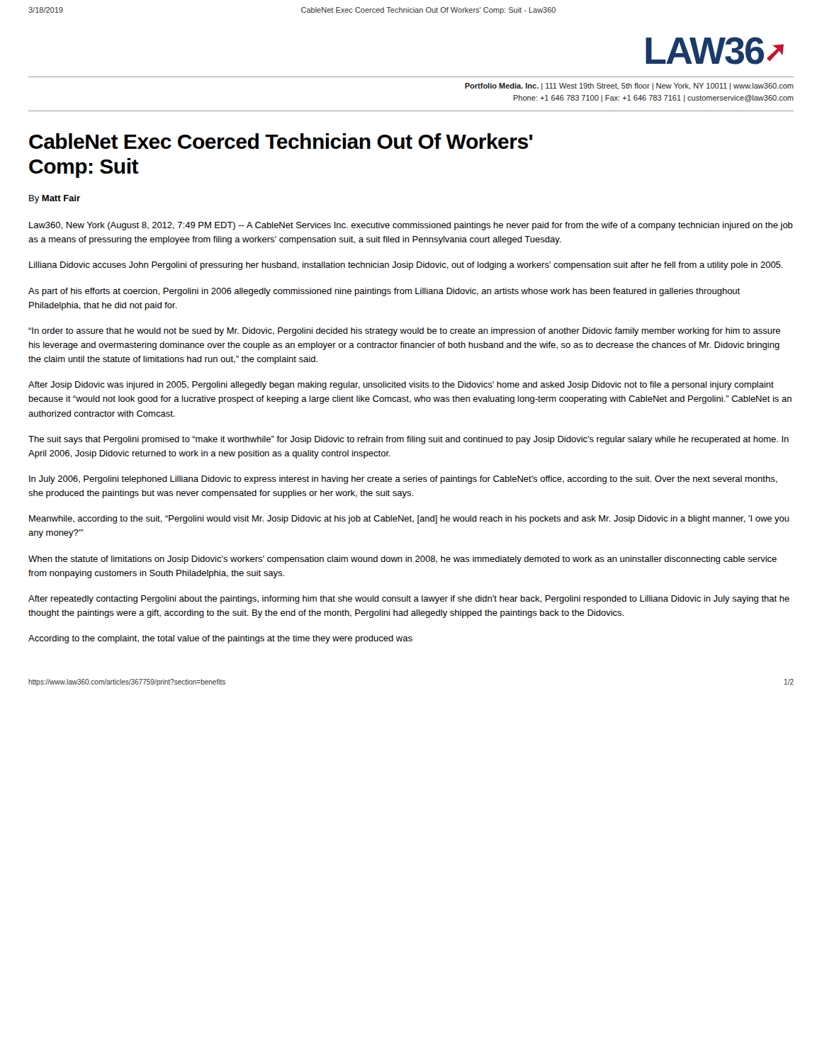3/18/2019
CableNet Exec Coerced Technician Out Of Workers' Comp: Suit - Law360
LAW36➚
Portfolio Media. Inc. | 111 West 19th Street, 5th floor | New York, NY 10011 | www.law360.com
Phone: +1 646 783 7100 | Fax: +1 646 783 7161 | customerservice@law360.com
CableNet Exec Coerced Technician Out Of Workers'
Comp: Suit
By Matt Fair
Law360, New York (August 8, 2012, 7:49 PM EDT) -- A CableNet Services Inc. executive commissioned paintings he never paid for from the wife of a company technician injured on the job as a means of pressuring the employee from filing a workers' compensation suit, a suit filed in Pennsylvania court alleged Tuesday.
Lilliana Didovic accuses John Pergolini of pressuring her husband, installation technician Josip Didovic, out of lodging a workers' compensation suit after he fell from a utility pole in 2005.
As part of his efforts at coercion, Pergolini in 2006 allegedly commissioned nine paintings from Lilliana Didovic, an artists whose work has been featured in galleries throughout Philadelphia, that he did not paid for.
“In order to assure that he would not be sued by Mr. Didovic, Pergolini decided his strategy would be to create an impression of another Didovic family member working for him to assure his leverage and overmastering dominance over the couple as an employer or a contractor financier of both husband and the wife, so as to decrease the chances of Mr. Didovic bringing the claim until the statute of limitations had run out,” the complaint said.
After Josip Didovic was injured in 2005, Pergolini allegedly began making regular, unsolicited visits to the Didovics' home and asked Josip Didovic not to file a personal injury complaint because it “would not look good for a lucrative prospect of keeping a large client like Comcast, who was then evaluating long-term cooperating with CableNet and Pergolini.” CableNet is an authorized contractor with Comcast.
The suit says that Pergolini promised to “make it worthwhile” for Josip Didovic to refrain from filing suit and continued to pay Josip Didovic's regular salary while he recuperated at home. In April 2006, Josip Didovic returned to work in a new position as a quality control inspector.
In July 2006, Pergolini telephoned Lilliana Didovic to express interest in having her create a series of paintings for CableNet's office, according to the suit. Over the next several months, she produced the paintings but was never compensated for supplies or her work, the suit says.
Meanwhile, according to the suit, “Pergolini would visit Mr. Josip Didovic at his job at CableNet, [and] he would reach in his pockets and ask Mr. Josip Didovic in a blight manner, 'I owe you any money?'”
When the statute of limitations on Josip Didovic's workers' compensation claim wound down in 2008, he was immediately demoted to work as an uninstaller disconnecting cable service from nonpaying customers in South Philadelphia, the suit says.
After repeatedly contacting Pergolini about the paintings, informing him that she would consult a lawyer if she didn't hear back, Pergolini responded to Lilliana Didovic in July saying that he thought the paintings were a gift, according to the suit. By the end of the month, Pergolini had allegedly shipped the paintings back to the Didovics.
According to the complaint, the total value of the paintings at the time they were produced was
https://www.law360.com/articles/367759/print?section=benefits
1/2